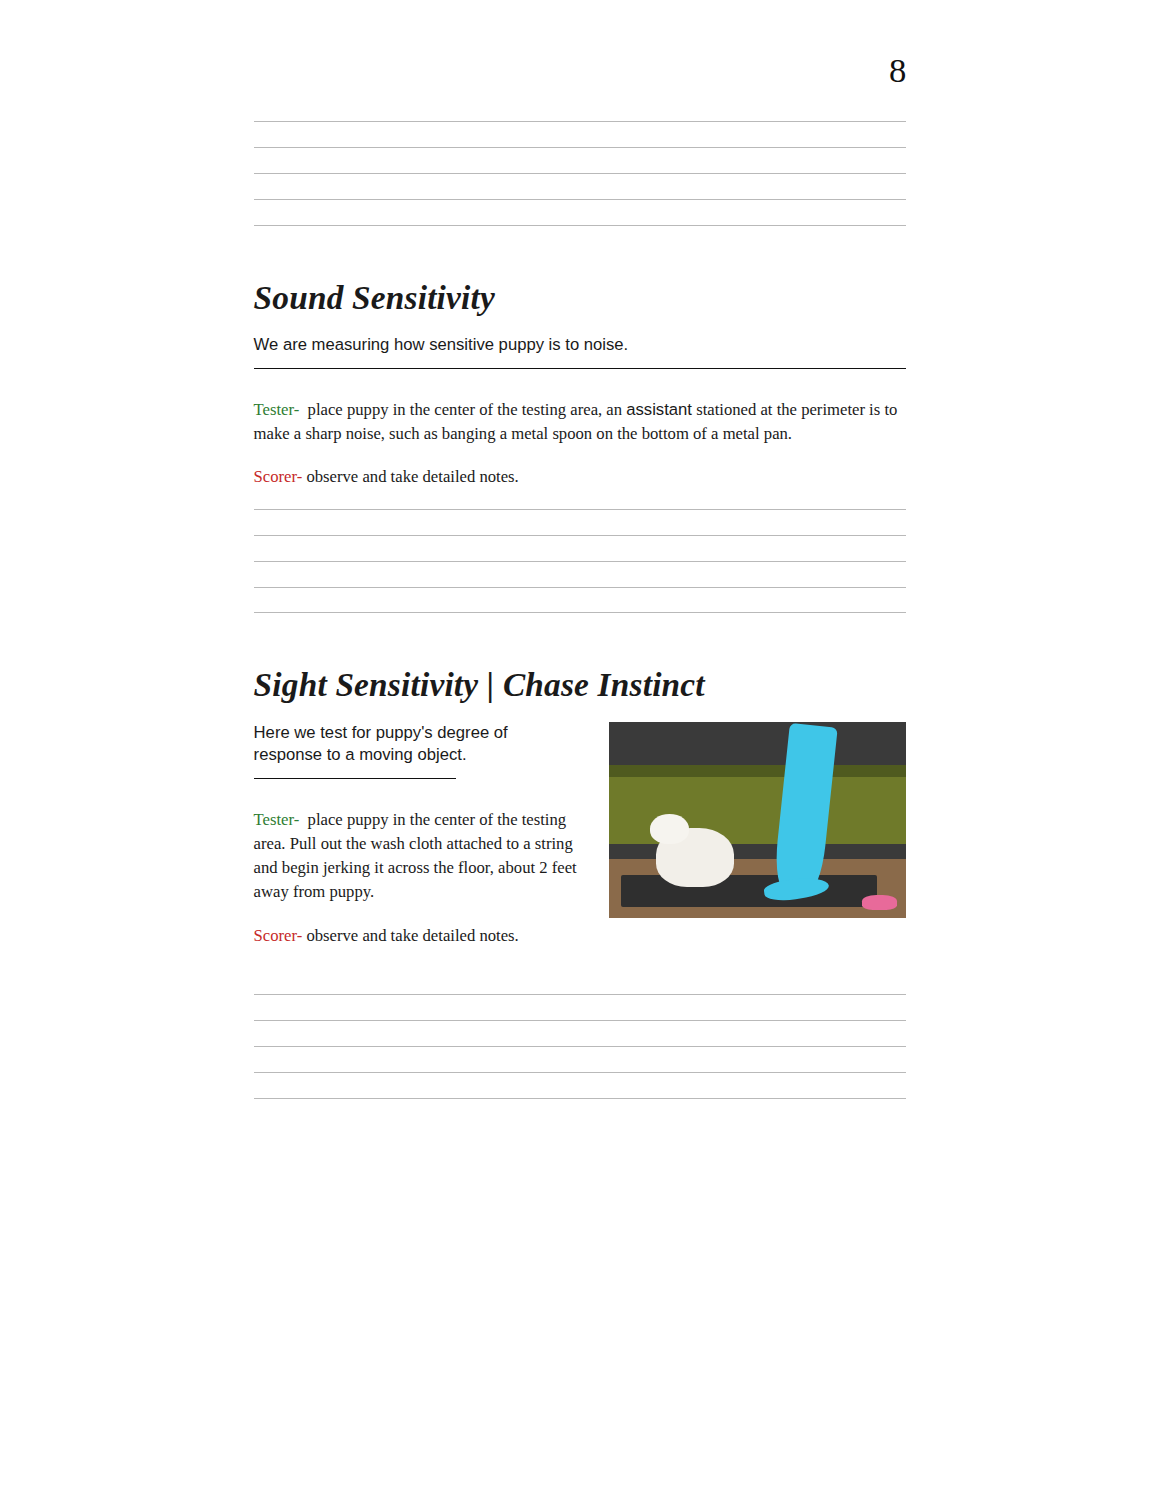8
Sound Sensitivity
We are measuring how sensitive puppy is to noise.
Tester- place puppy in the center of the testing area, an assistant stationed at the perimeter is to make a sharp noise, such as banging a metal spoon on the bottom of a metal pan.
Scorer- observe and take detailed notes.
Sight Sensitivity | Chase Instinct
Here we test for puppy's degree of response to a moving object.
Tester- place puppy in the center of the testing area. Pull out the wash cloth attached to a string and begin jerking it across the floor, about 2 feet away from puppy.
Scorer- observe and take detailed notes.